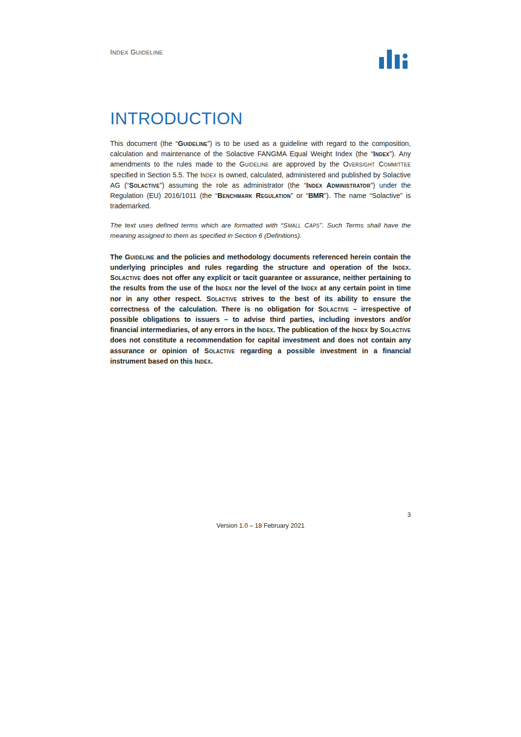INDEX GUIDELINE
INTRODUCTION
This document (the “Guideline”) is to be used as a guideline with regard to the composition, calculation and maintenance of the Solactive FANGMA Equal Weight Index (the “Index”). Any amendments to the rules made to the Guideline are approved by the Oversight Committee specified in Section 5.5. The Index is owned, calculated, administered and published by Solactive AG (“Solactive”) assuming the role as administrator (the “Index Administrator”) under the Regulation (EU) 2016/1011 (the “Benchmark Regulation” or “BMR”). The name “Solactive” is trademarked.
The text uses defined terms which are formatted with “Small Caps”. Such Terms shall have the meaning assigned to them as specified in Section 6 (Definitions).
The Guideline and the policies and methodology documents referenced herein contain the underlying principles and rules regarding the structure and operation of the Index. Solactive does not offer any explicit or tacit guarantee or assurance, neither pertaining to the results from the use of the Index nor the level of the Index at any certain point in time nor in any other respect. Solactive strives to the best of its ability to ensure the correctness of the calculation. There is no obligation for Solactive – irrespective of possible obligations to issuers – to advise third parties, including investors and/or financial intermediaries, of any errors in the Index. The publication of the Index by Solactive does not constitute a recommendation for capital investment and does not contain any assurance or opinion of Solactive regarding a possible investment in a financial instrument based on this Index.
3
Version 1.0 – 18 February 2021